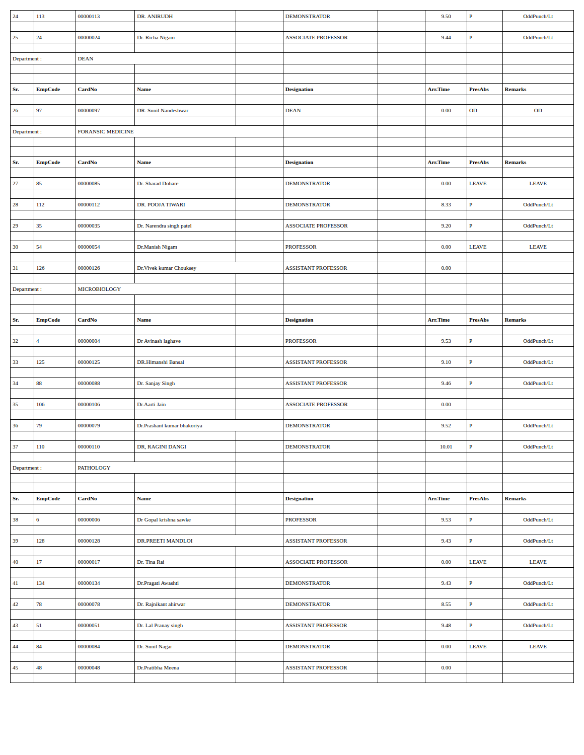| 24 | 113 | 00000113 | DR. ANIRUDH | | DEMONSTRATOR | | 9.50 | P | OddPunch/Lt |
| 25 | 24 | 00000024 | Dr. Richa Nigam | | ASSOCIATE PROFESSOR | | 9.44 | P | OddPunch/Lt |
| Department : | DEAN | | | | | | |
| Sr. | EmpCode | CardNo | Name | | Designation | | Arr.Time | PresAbs | Remarks |
| 26 | 97 | 00000097 | DR. Sunil Nandeshwar | | DEAN | | 0.00 | OD | OD |
| Department : | FORANSIC MEDICINE | | | | | |
| Sr. | EmpCode | CardNo | Name | | Designation | | Arr.Time | PresAbs | Remarks |
| 27 | 85 | 00000085 | Dr. Sharad Dohare | | DEMONSTRATOR | | 0.00 | LEAVE | LEAVE |
| 28 | 112 | 00000112 | DR. POOJA TIWARI | | DEMONSTRATOR | | 8.33 | P | OddPunch/Lt |
| 29 | 35 | 00000035 | Dr. Narendra singh patel | | ASSOCIATE PROFESSOR | | 9.20 | P | OddPunch/Lt |
| 30 | 54 | 00000054 | Dr.Manish Nigam | | PROFESSOR | | 0.00 | LEAVE | LEAVE |
| 31 | 126 | 00000126 | Dr.Vivek kumar Chouksey | ASSISTANT PROFESSOR | | 0.00 | | |
| Department : | MICROBIOLOGY | | | | | | |
| Sr. | EmpCode | CardNo | Name | | Designation | | Arr.Time | PresAbs | Remarks |
| 32 | 4 | 00000004 | Dr Avinash laghave | | PROFESSOR | | 9.53 | P | OddPunch/Lt |
| 33 | 125 | 00000125 | DR.Himanshi Bansal | | ASSISTANT PROFESSOR | | 9.10 | P | OddPunch/Lt |
| 34 | 88 | 00000088 | Dr. Sanjay Singh | | ASSISTANT PROFESSOR | | 9.46 | P | OddPunch/Lt |
| 35 | 106 | 00000106 | Dr.Aarti Jain | | ASSOCIATE PROFESSOR | | 0.00 | | |
| 36 | 79 | 00000079 | Dr.Prashant kumar bhakoriya | DEMONSTRATOR | | 9.52 | P | OddPunch/Lt |
| 37 | 110 | 00000110 | DR, RAGINI DANGI | | DEMONSTRATOR | | 10.01 | P | OddPunch/Lt |
| Department : | PATHOLOGY | | | | | | |
| Sr. | EmpCode | CardNo | Name | | Designation | | Arr.Time | PresAbs | Remarks |
| 38 | 6 | 00000006 | Dr Gopal krishna sawke | | PROFESSOR | | 9.53 | P | OddPunch/Lt |
| 39 | 128 | 00000128 | DR.PREETI MANDLOI | ASSISTANT PROFESSOR | | 9.43 | P | OddPunch/Lt |
| 40 | 17 | 00000017 | Dr. Tina Rai | | ASSOCIATE PROFESSOR | | 0.00 | LEAVE | LEAVE |
| 41 | 134 | 00000134 | Dr.Pragati Awashti | | DEMONSTRATOR | | 9.43 | P | OddPunch/Lt |
| 42 | 78 | 00000078 | Dr. Rajnikant ahirwar | | DEMONSTRATOR | | 8.55 | P | OddPunch/Lt |
| 43 | 51 | 00000051 | Dr. Lal Pranay singh | | ASSISTANT PROFESSOR | | 9.48 | P | OddPunch/Lt |
| 44 | 84 | 00000084 | Dr. Sunil Nagar | | DEMONSTRATOR | | 0.00 | LEAVE | LEAVE |
| 45 | 48 | 00000048 | Dr.Pratibha Meena | | ASSISTANT PROFESSOR | | 0.00 | | |